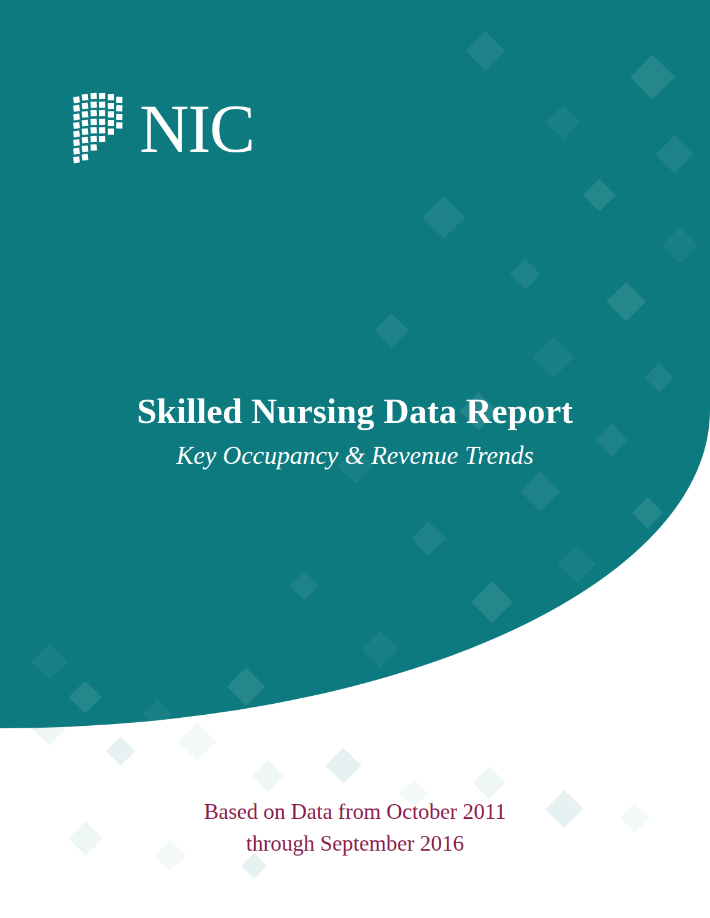NIC
Skilled Nursing Data Report
Key Occupancy & Revenue Trends
Based on Data from October 2011
through September 2016